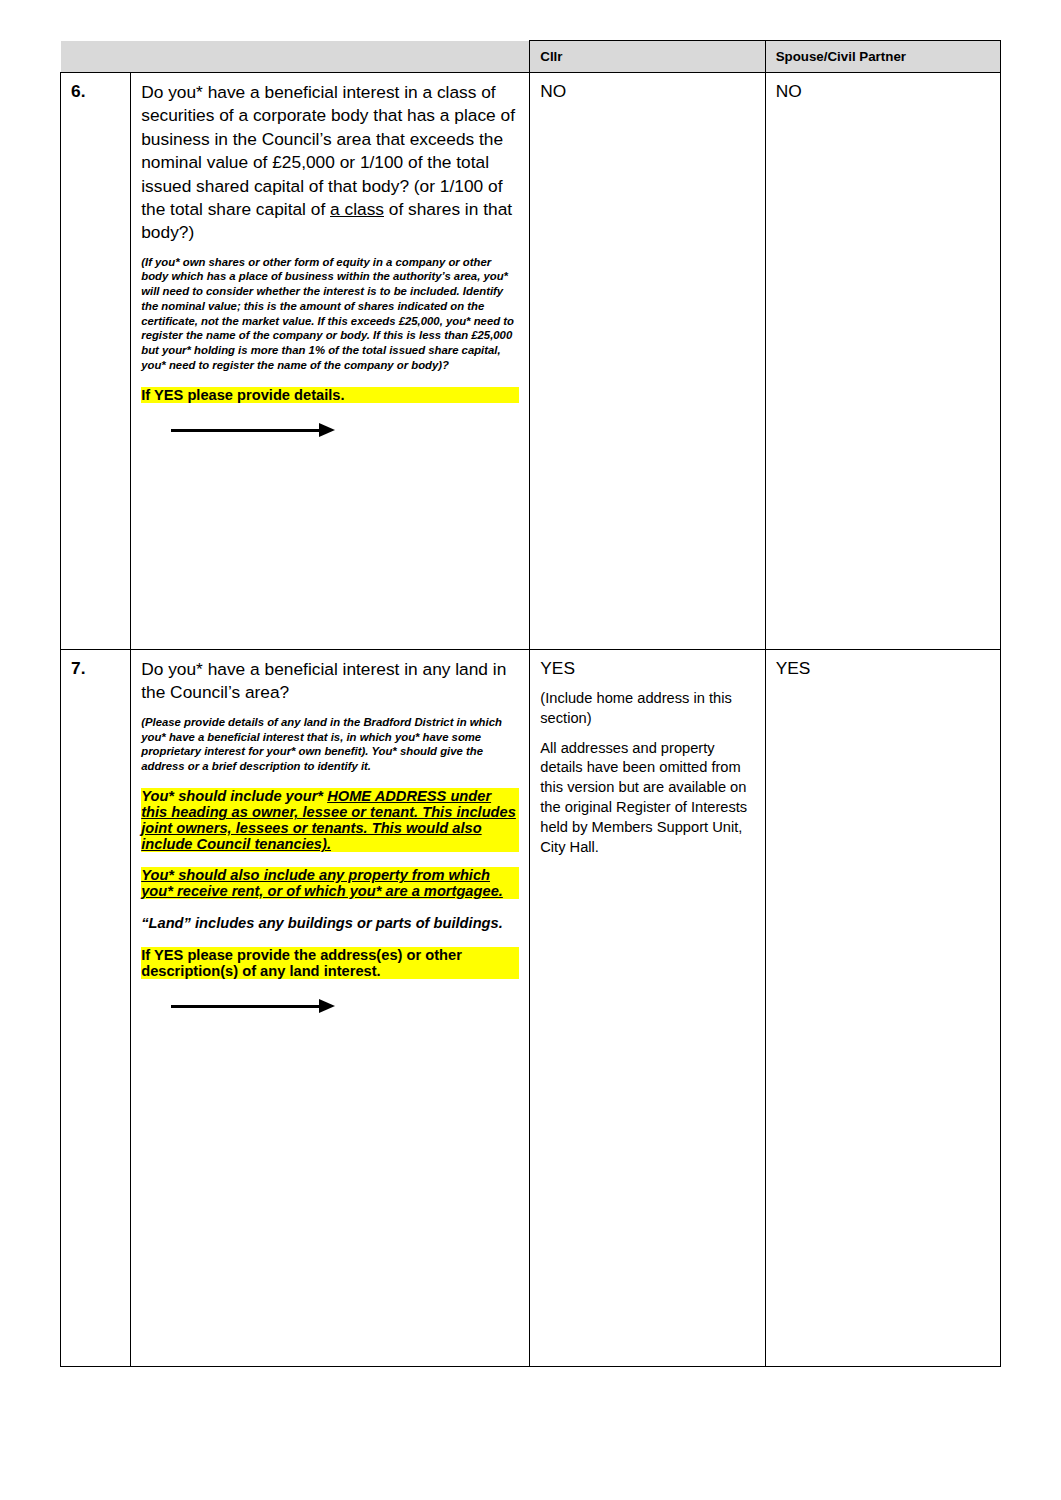| | | Cllr | Spouse/Civil Partner |
| --- | --- | --- | --- |
| 6. | Do you* have a beneficial interest in a class of securities of a corporate body that has a place of business in the Council’s area that exceeds the nominal value of £25,000 or 1/100 of the total issued shared capital of that body? (or 1/100 of the total share capital of a class of shares in that body?) (If you* own shares or other form of equity in a company or other body which has a place of business within the authority’s area, you* will need to consider whether the interest is to be included. Identify the nominal value; this is the amount of shares indicated on the certificate, not the market value. If this exceeds £25,000, you* need to register the name of the company or body. If this is less than £25,000 but your* holding is more than 1% of the total issued share capital, you* need to register the name of the company or body)? If YES please provide details. | NO | NO |
| 7. | Do you* have a beneficial interest in any land in the Council’s area? (Please provide details of any land in the Bradford District in which you* have a beneficial interest that is, in which you* have some proprietary interest for your* own benefit). You* should give the address or a brief description to identify it. You* should include your* HOME ADDRESS under this heading as owner, lessee or tenant. This includes joint owners, lessees or tenants. This would also include Council tenancies). You* should also include any property from which you* receive rent, or of which you* are a mortgagee. “Land” includes any buildings or parts of buildings. If YES please provide the address(es) or other description(s) of any land interest. | YES (Include home address in this section) All addresses and property details have been omitted from this version but are available on the original Register of Interests held by Members Support Unit, City Hall. | YES |